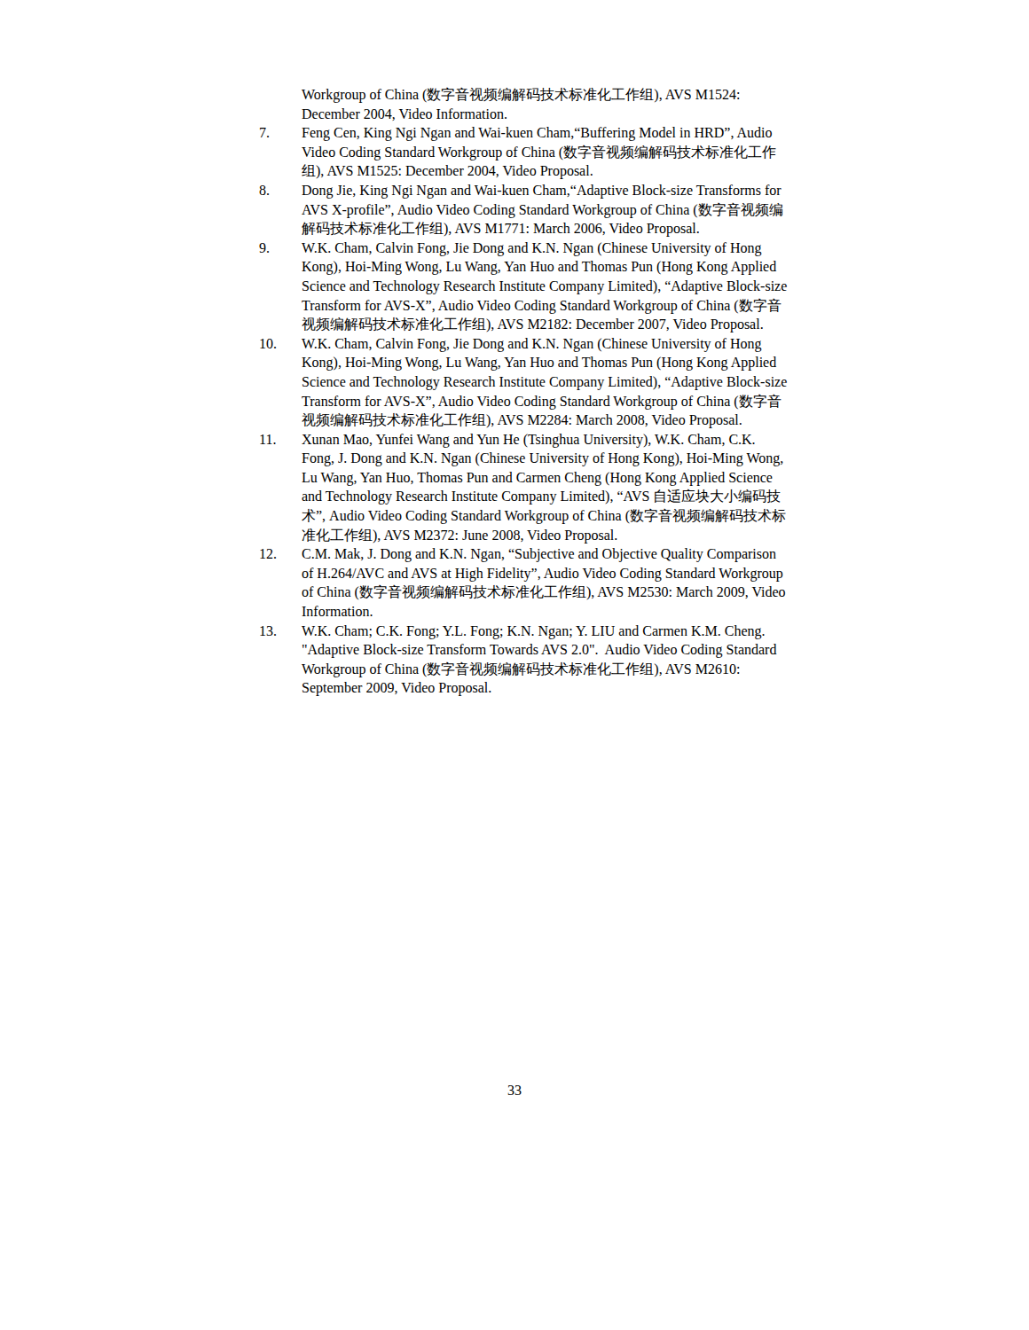Workgroup of China (数字音视频编解码技术标准化工作组), AVS M1524: December 2004, Video Information.
7. Feng Cen, King Ngi Ngan and Wai-kuen Cham,“Buffering Model in HRD”, Audio Video Coding Standard Workgroup of China (数字音视频编解码技术标准化工作组), AVS M1525: December 2004, Video Proposal.
8. Dong Jie, King Ngi Ngan and Wai-kuen Cham,“Adaptive Block-size Transforms for AVS X-profile”, Audio Video Coding Standard Workgroup of China (数字音视频编解码技术标准化工作组), AVS M1771: March 2006, Video Proposal.
9. W.K. Cham, Calvin Fong, Jie Dong and K.N. Ngan (Chinese University of Hong Kong), Hoi-Ming Wong, Lu Wang, Yan Huo and Thomas Pun (Hong Kong Applied Science and Technology Research Institute Company Limited), “Adaptive Block-size Transform for AVS-X”, Audio Video Coding Standard Workgroup of China (数字音视频编解码技术标准化工作组), AVS M2182: December 2007, Video Proposal.
10. W.K. Cham, Calvin Fong, Jie Dong and K.N. Ngan (Chinese University of Hong Kong), Hoi-Ming Wong, Lu Wang, Yan Huo and Thomas Pun (Hong Kong Applied Science and Technology Research Institute Company Limited), “Adaptive Block-size Transform for AVS-X”, Audio Video Coding Standard Workgroup of China (数字音视频编解码技术标准化工作组), AVS M2284: March 2008, Video Proposal.
11. Xunan Mao, Yunfei Wang and Yun He (Tsinghua University), W.K. Cham, C.K. Fong, J. Dong and K.N. Ngan (Chinese University of Hong Kong), Hoi-Ming Wong, Lu Wang, Yan Huo, Thomas Pun and Carmen Cheng (Hong Kong Applied Science and Technology Research Institute Company Limited), “AVS 自适应块大小编码技术”, Audio Video Coding Standard Workgroup of China (数字音视频编解码技术标准化工作组), AVS M2372: June 2008, Video Proposal.
12. C.M. Mak, J. Dong and K.N. Ngan, “Subjective and Objective Quality Comparison of H.264/AVC and AVS at High Fidelity”, Audio Video Coding Standard Workgroup of China (数字音视频编解码技术标准化工作组), AVS M2530: March 2009, Video Information.
13. W.K. Cham; C.K. Fong; Y.L. Fong; K.N. Ngan; Y. LIU and Carmen K.M. Cheng. "Adaptive Block-size Transform Towards AVS 2.0". Audio Video Coding Standard Workgroup of China (数字音视频编解码技术标准化工作组), AVS M2610: September 2009, Video Proposal.
33